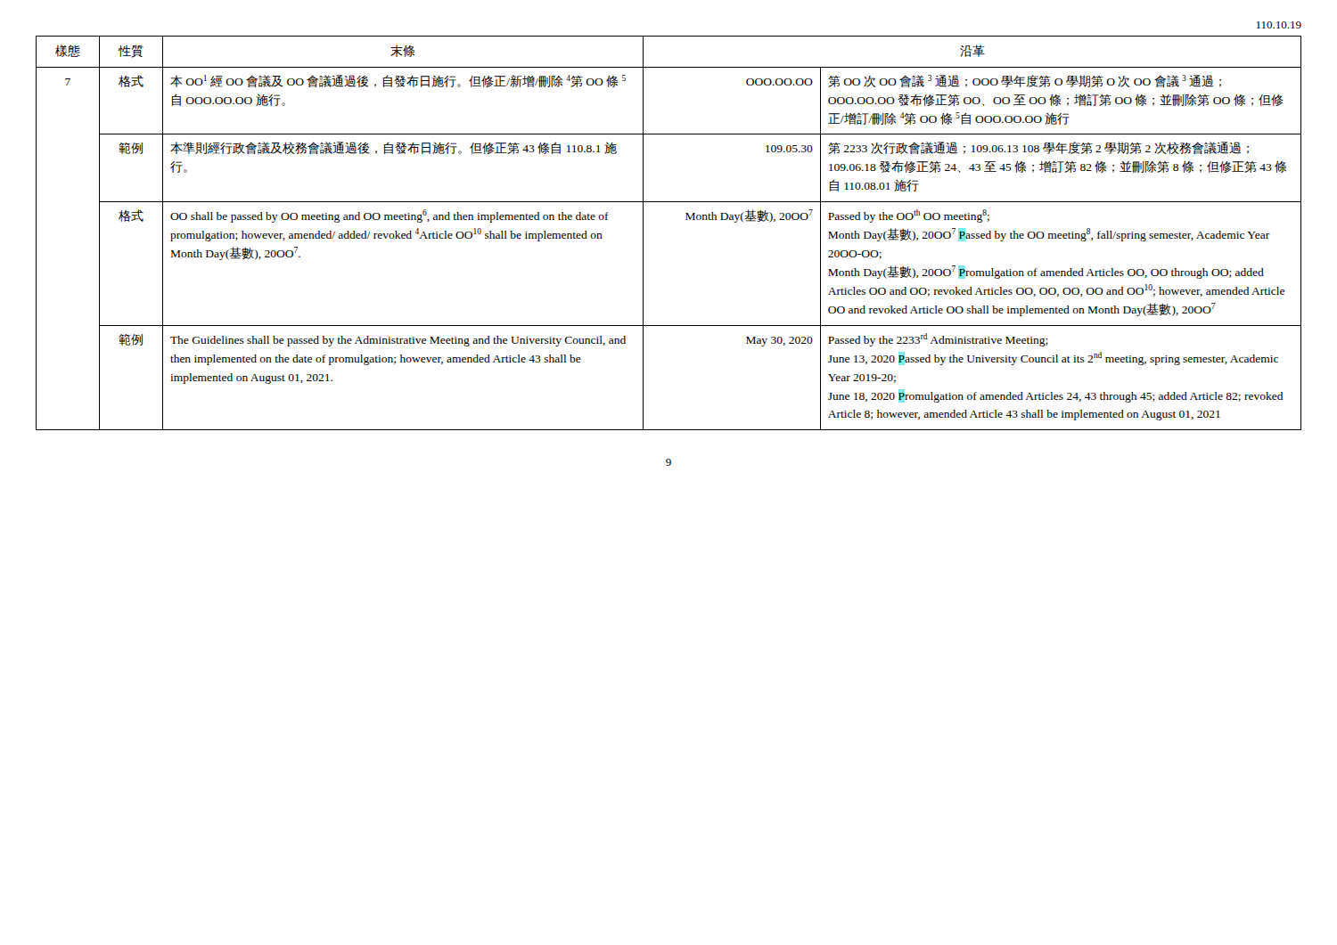110.10.19
| 樣態 | 性質 | 末條 | 沿革 |
| --- | --- | --- | --- |
| 7 | 格式 | 本 OO 1 經 OO 會議及 OO 會議通過後，自發布日施行。但修正/新增/刪除 4 第 OO 條 5 自 OOO.OO.OO 施行。 | OOO.OO.OO | 第 OO 次 OO 會議 3 通過；OOO 學年度第 O 學期第 O 次 OO 會議 3 通過；OOO.OO.OO 發布修正第 OO、OO 至 OO 條；增訂第 OO 條；並刪除第 OO 條；但修正/增訂/刪除 4 第 OO 條 5 自 OOO.OO.OO 施行 |
| 範例 | 本準則經行政會議及校務會議通過後，自發布日施行。但修正第 43 條自 110.8.1 施行。 | 109.05.30 | 第 2233 次行政會議通過；109.06.13 108 學年度第 2 學期第 2 次校務會議通過；109.06.18 發布修正第 24、43 至 45 條；增訂第 82 條；並刪除第 8 條；但修正第 43 條自 110.08.01 施行 |
| 格式 | OO shall be passed by OO meeting and OO meeting 6 , and then implemented on the date of promulgation; however, amended/ added/ revoked 4 Article OO 10 shall be implemented on Month Day(基數), 20OO 7 . | Month Day(基數), 20OO 7 | Passed by the OO th OO meeting 8 ; Month Day(基數), 20OO 7 P assed by the OO meeting 8 , fall/spring semester, Academic Year 20OO-OO; Month Day(基數), 20OO 7 P romulgation of amended Articles OO, OO through OO; added Articles OO and OO; revoked Articles OO, OO, OO, OO and OO 10 ; however, amended Article OO and revoked Article OO shall be implemented on Month Day(基數), 20OO 7 |
| 範例 | The Guidelines shall be passed by the Administrative Meeting and the University Council, and then implemented on the date of promulgation; however, amended Article 43 shall be implemented on August 01, 2021. | May 30, 2020 | Passed by the 2233 rd Administrative Meeting; June 13, 2020 P assed by the University Council at its 2 nd meeting, spring semester, Academic Year 2019-20; June 18, 2020 P romulgation of amended Articles 24, 43 through 45; added Article 82; revoked Article 8; however, amended Article 43 shall be implemented on August 01, 2021 |
9